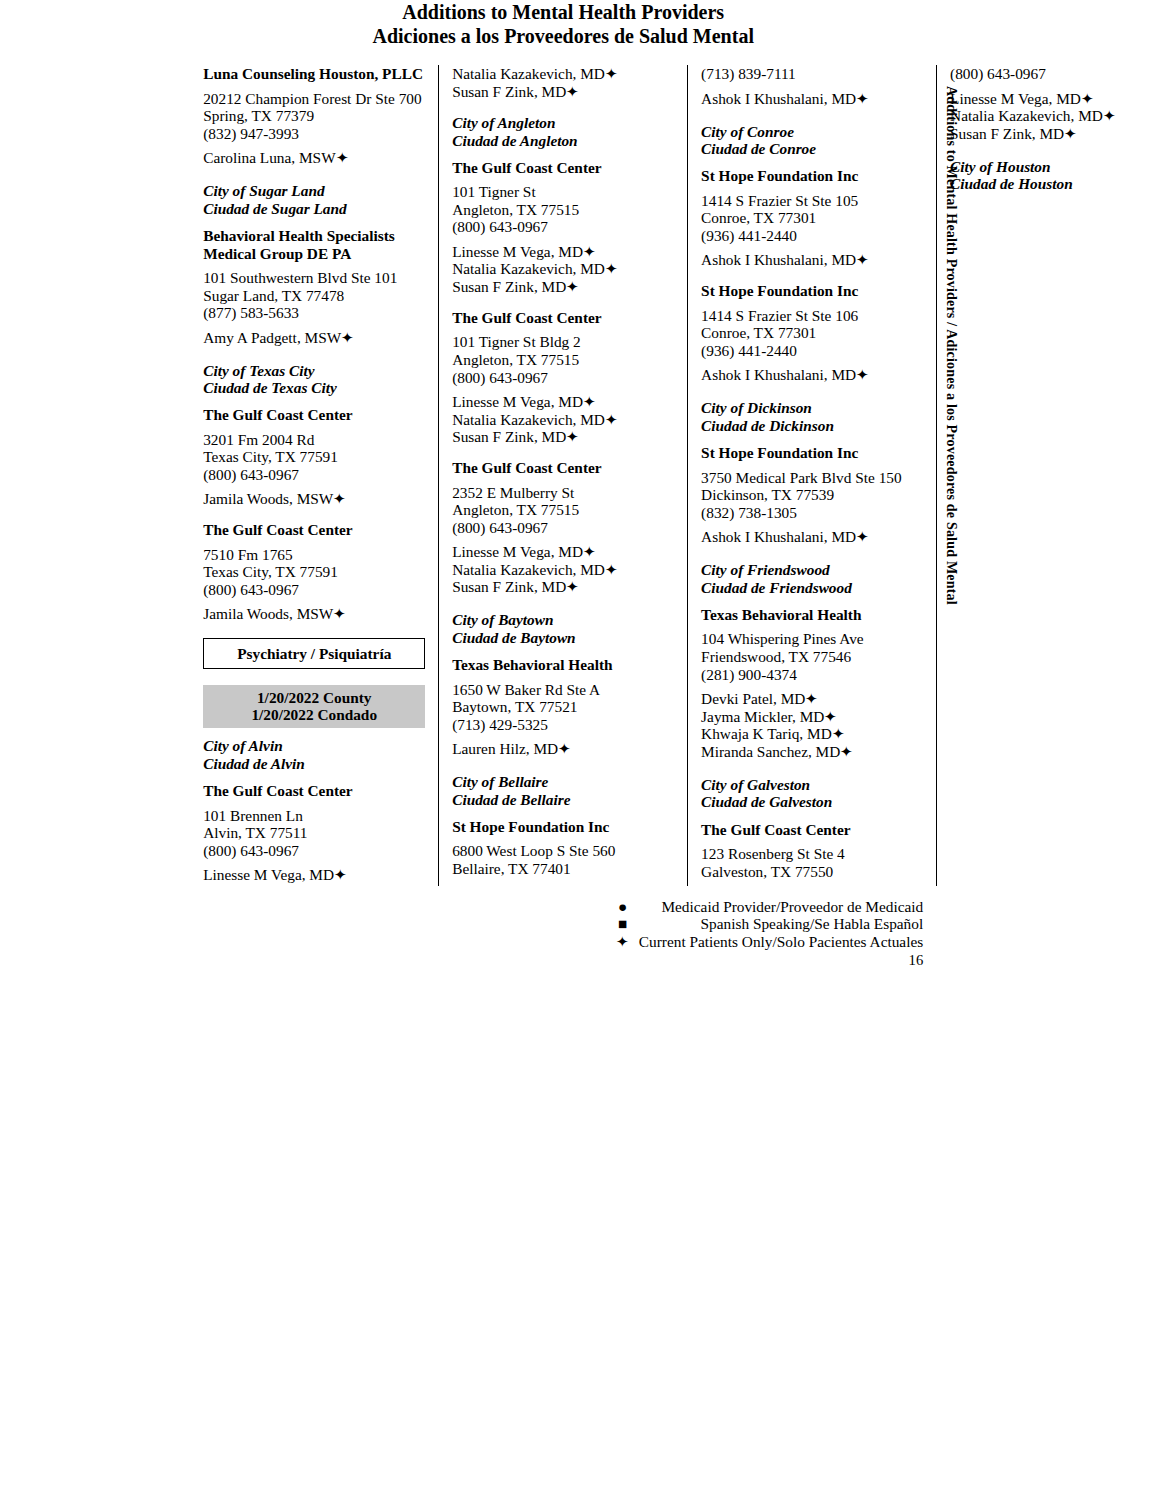Additions to Mental Health Providers / Adiciones a los Proveedores de Salud Mental
Additions to Mental Health ProvidersAdiciones a los Proveedores de Salud Mental
Luna Counseling Houston, PLLC
20212 Champion Forest Dr Ste 700
Spring, TX 77379
(832) 947-3993
Carolina Luna, MSW✦
City of Sugar Land
Ciudad de Sugar Land
Behavioral Health Specialists Medical Group DE PA
101 Southwestern Blvd Ste 101
Sugar Land, TX 77478
(877) 583-5633
Amy A Padgett, MSW✦
City of Texas City
Ciudad de Texas City
The Gulf Coast Center
3201 Fm 2004 Rd
Texas City, TX 77591
(800) 643-0967
Jamila Woods, MSW✦
The Gulf Coast Center
7510 Fm 1765
Texas City, TX 77591
(800) 643-0967
Jamila Woods, MSW✦
Psychiatry / Psiquiatría
1/20/2022 County
1/20/2022 Condado
City of Alvin
Ciudad de Alvin
The Gulf Coast Center
101 Brennen Ln
Alvin, TX 77511
(800) 643-0967
Linesse M Vega, MD✦
Natalia Kazakevich, MD✦
Susan F Zink, MD✦
City of Angleton
Ciudad de Angleton
The Gulf Coast Center
101 Tigner St
Angleton, TX 77515
(800) 643-0967
Linesse M Vega, MD✦
Natalia Kazakevich, MD✦
Susan F Zink, MD✦
The Gulf Coast Center
101 Tigner St Bldg 2
Angleton, TX 77515
(800) 643-0967
Linesse M Vega, MD✦
Natalia Kazakevich, MD✦
Susan F Zink, MD✦
The Gulf Coast Center
2352 E Mulberry St
Angleton, TX 77515
(800) 643-0967
Linesse M Vega, MD✦
Natalia Kazakevich, MD✦
Susan F Zink, MD✦
City of Baytown
Ciudad de Baytown
Texas Behavioral Health
1650 W Baker Rd Ste A
Baytown, TX 77521
(713) 429-5325
Lauren Hilz, MD✦
City of Bellaire
Ciudad de Bellaire
St Hope Foundation Inc
6800 West Loop S Ste 560
Bellaire, TX 77401
(713) 839-7111
Ashok I Khushalani, MD✦
City of Conroe
Ciudad de Conroe
St Hope Foundation Inc
1414 S Frazier St Ste 105
Conroe, TX 77301
(936) 441-2440
Ashok I Khushalani, MD✦
St Hope Foundation Inc
1414 S Frazier St Ste 106
Conroe, TX 77301
(936) 441-2440
Ashok I Khushalani, MD✦
City of Dickinson
Ciudad de Dickinson
St Hope Foundation Inc
3750 Medical Park Blvd Ste 150
Dickinson, TX 77539
(832) 738-1305
Ashok I Khushalani, MD✦
City of Friendswood
Ciudad de Friendswood
Texas Behavioral Health
104 Whispering Pines Ave
Friendswood, TX 77546
(281) 900-4374
Devki Patel, MD✦
Jayma Mickler, MD✦
Khwaja K Tariq, MD✦
Miranda Sanchez, MD✦
City of Galveston
Ciudad de Galveston
The Gulf Coast Center
123 Rosenberg St Ste 4
Galveston, TX 77550
(800) 643-0967
Linesse M Vega, MD✦
Natalia Kazakevich, MD✦
Susan F Zink, MD✦
City of Houston
Ciudad de Houston
| ● | Medicaid Provider/Proveedor de Medicaid |
| ■ | Spanish Speaking/Se Habla Español |
| ✦ | Current Patients Only/Solo Pacientes Actuales |
16